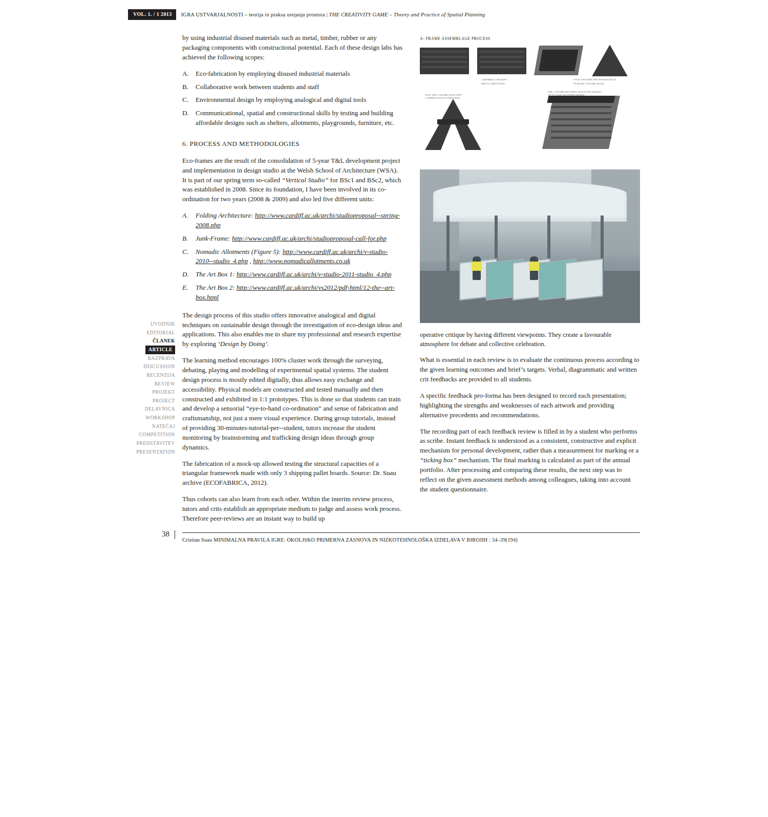VOL. 1. / 1 2013
IGRA USTVARJALNOSTI – teorija in praksa urejanja prostora | THE CREATIVITY GAME – Theory and Practice of Spatial Planning
UVODNIK
EDITORIAL
ČLANEK
ARTICLE
RAZPRAVA
DISCUSSION
RECENZIJA
REVIEW
PROJEKT
PROJECT
DELAVNICA
WORKSHOP
NATEČAJ
COMPETITION
PREDSTAVITEV
PRESENTATION
by using industrial disused materials such as metal, timber, rubber or any packaging components with constructional potential. Each of these design labs has achieved the following scopes:
Eco-fabrication by employing disused industrial materials
Collaborative work between students and staff
Environmental design by employing analogical and digital tools
Communicational, spatial and constructional skills by testing and building affordable designs such as shelters, allotments, playgrounds, furniture, etc.
6. Process and Methodologies
Eco-frames are the result of the consolidation of 5-year T&L development project and implementation in design studio at the Welsh School of Architecture (WSA). It is part of our spring term so-called “Vertical Studio” for BSc1 and BSc2, which was established in 2008. Since its foundation, I have been involved in its co-ordination for two years (2008 & 2009) and also led five different units:
Folding Architecture: http://www.cardiff.ac.uk/archi/studioproposal--spring-2008.php
Junk-Frame: http://www.cardiff.ac.uk/archi/studioproposal-call-for.php
Nomadic Allotments (Figure 5): http://www.cardiff.ac.uk/archi/v-studio-2010--studio_4.php , http://www.nomadicallotments.co.uk
The Art Box 1: http://www.cardiff.ac.uk/archi/v-studio-2011-studio_4.php
The Art Box 2: http://www.cardiff.ac.uk/archi/vs2012/pdf-html/12-the--art-box.html
The design process of this studio offers innovative analogical and digital techniques on sustainable design through the investigation of eco-design ideas and applications. This also enables me to share my professional and research expertise by exploring ‘Design by Doing’.
The learning method encourages 100% cluster work through the surveying, debating, playing and modelling of experimental spatial systems. The student design process is mostly edited digitally, thus allows easy exchange and accessibility. Physical models are constructed and tested manually and then constructed and exhibited in 1:1 prototypes. This is done so that students can train and develop a sensorial “eye-to-hand co-ordination” and sense of fabrication and craftsmanship, not just a mere visual experience. During group tutorials, instead of providing 30-minutes-tutorial-per--student, tutors increase the student monitoring by brainstorming and trafficking design ideas through group dynamics.
The fabrication of a mock-up allowed testing the structural capacities of a triangular framework made with only 3 shipping pallet boards. Source: Dr. Suau archive (ECOFABRICA, 2012).
Thus cohorts can also learn from each other. Within the interim review process, tutors and crits establish an appropriate medium to judge and assess work process. Therefore peer-reviews are an instant way to build up
Figure 5: The Nomadic Allotment©, A-frame module.
A- FRAME ASSEMBLAGE PROCESS
ASSEMBLE 2 BOARDS
METAL STRUT-WING
FOLD 2 BOARDS THE HINGED STAGE
TO MAKE A FRAME SHAPE
SLOT THE A-FRAME PIECE INTO
A THIRD PALLETS STRINGERS
THE A-FRAME PROVIDED SPACE FOR SEATING
OR TO HANG PLANTING BOXES
operative critique by having different viewpoints. They create a favourable atmosphere for debate and collective celebration.
What is essential in each review is to evaluate the continuous process according to the given learning outcomes and brief’s targets. Verbal, diagrammatic and written crit feedbacks are provided to all students.
A specific feedback pro-forma has been designed to record each presentation; highlighting the strengths and weaknesses of each artwork and providing alternative precedents and recommendations.
The recording part of each feedback review is filled in by a student who performs as scribe. Instant feedback is understood as a consistent, constructive and explicit mechanism for personal development, rather than a measurement for marking or a “ticking box” mechanism. The final marking is calculated as part of the annual portfolio. After processing and comparing these results, the next step was to reflect on the given assessment methods among colleagues, taking into account the student questionnaire.
38
Cristian Suau MINIMALNA PRAVILA IGRE: OKOLJSKO PRIMERNA ZASNOVA IN NIZKOTEHNOLOŠKA IZDELAVA V BIROJIH : 34–39(194)